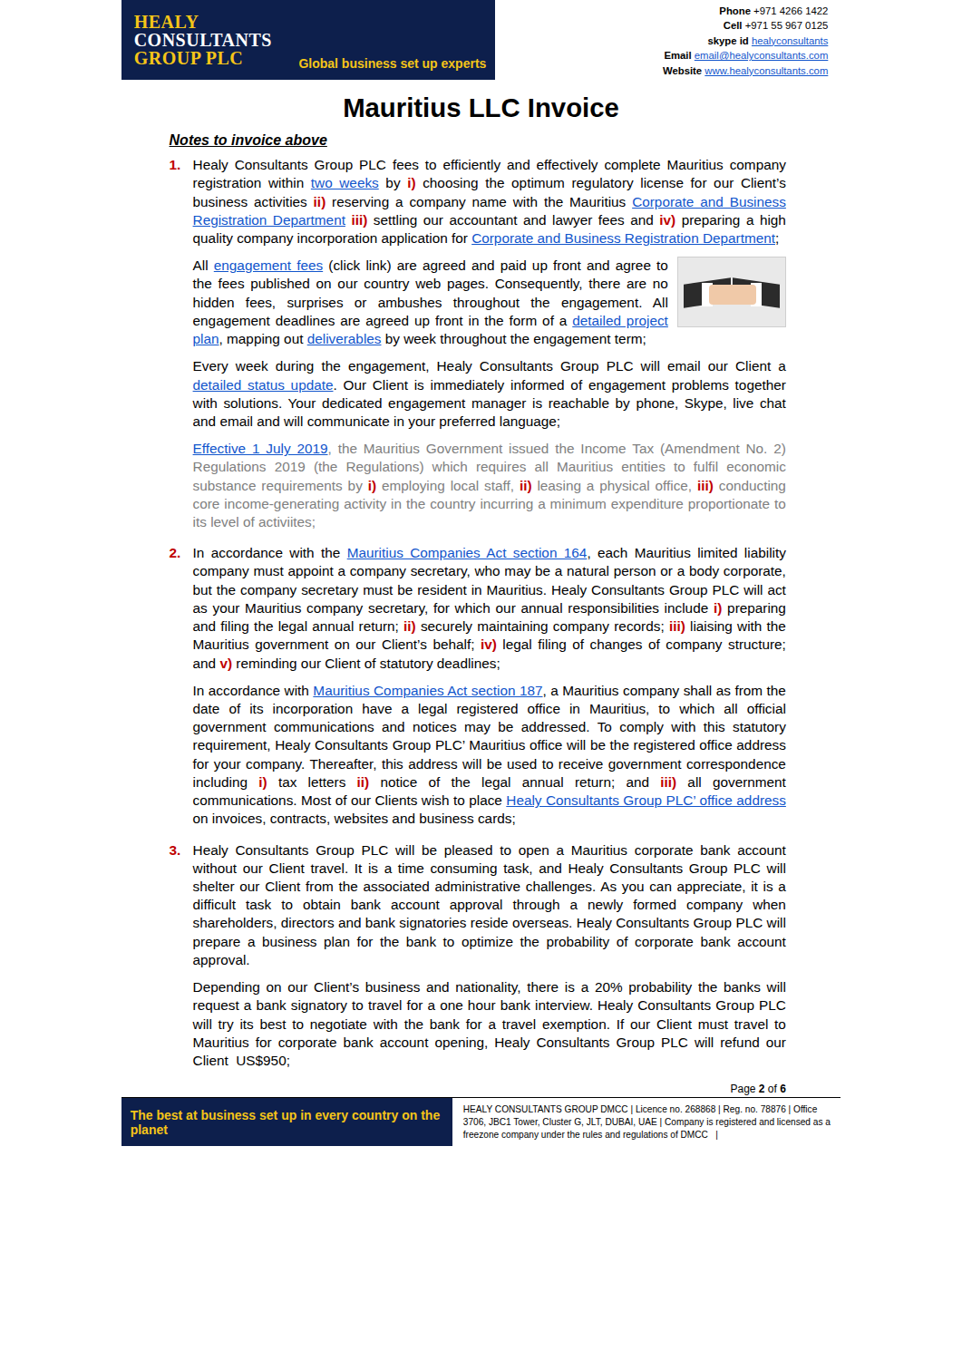HEALY
CONSULTANTS
GROUP PLC
Global business set up experts
Phone +971 4266 1422
Cell +971 55 967 0125
skype id healyconsultants
Email email@healyconsultants.com
Website www.healyconsultants.com
Mauritius LLC Invoice
Notes to invoice above
Healy Consultants Group PLC fees to efficiently and effectively complete Mauritius company registration within two weeks by i) choosing the optimum regulatory license for our Client’s business activities ii) reserving a company name with the Mauritius Corporate and Business Registration Department iii) settling our accountant and lawyer fees and iv) preparing a high quality company incorporation application for Corporate and Business Registration Department;
All engagement fees (click link) are agreed and paid up front and agree to the fees published on our country web pages. Consequently, there are no hidden fees, surprises or ambushes throughout the engagement. All engagement deadlines are agreed up front in the form of a detailed project plan, mapping out deliverables by week throughout the engagement term;
Every week during the engagement, Healy Consultants Group PLC will email our Client a detailed status update. Our Client is immediately informed of engagement problems together with solutions. Your dedicated engagement manager is reachable by phone, Skype, live chat and email and will communicate in your preferred language;
Effective 1 July 2019, the Mauritius Government issued the Income Tax (Amendment No. 2) Regulations 2019 (the Regulations) which requires all Mauritius entities to fulfil economic substance requirements by i) employing local staff, ii) leasing a physical office, iii) conducting core income-generating activity in the country incurring a minimum expenditure proportionate to its level of activiites;
In accordance with the Mauritius Companies Act section 164, each Mauritius limited liability company must appoint a company secretary, who may be a natural person or a body corporate, but the company secretary must be resident in Mauritius. Healy Consultants Group PLC will act as your Mauritius company secretary, for which our annual responsibilities include i) preparing and filing the legal annual return; ii) securely maintaining company records; iii) liaising with the Mauritius government on our Client’s behalf; iv) legal filing of changes of company structure; and v) reminding our Client of statutory deadlines;
In accordance with Mauritius Companies Act section 187, a Mauritius company shall as from the date of its incorporation have a legal registered office in Mauritius, to which all official government communications and notices may be addressed. To comply with this statutory requirement, Healy Consultants Group PLC’ Mauritius office will be the registered office address for your company. Thereafter, this address will be used to receive government correspondence including i) tax letters ii) notice of the legal annual return; and iii) all government communications. Most of our Clients wish to place Healy Consultants Group PLC’ office address on invoices, contracts, websites and business cards;
Healy Consultants Group PLC will be pleased to open a Mauritius corporate bank account without our Client travel. It is a time consuming task, and Healy Consultants Group PLC will shelter our Client from the associated administrative challenges. As you can appreciate, it is a difficult task to obtain bank account approval through a newly formed company when shareholders, directors and bank signatories reside overseas. Healy Consultants Group PLC will prepare a business plan for the bank to optimize the probability of corporate bank account approval.
Depending on our Client’s business and nationality, there is a 20% probability the banks will request a bank signatory to travel for a one hour bank interview. Healy Consultants Group PLC will try its best to negotiate with the bank for a travel exemption. If our Client must travel to Mauritius for corporate bank account opening, Healy Consultants Group PLC will refund our Client US$950;
Page 2 of 6
The best at business set up in every country on the planet
HEALY CONSULTANTS GROUP DMCC | Licence no. 268868 | Reg. no. 78876 | Office 3706, JBC1 Tower, Cluster G, JLT, DUBAI, UAE | Company is registered and licensed as a freezone company under the rules and regulations of DMCC |